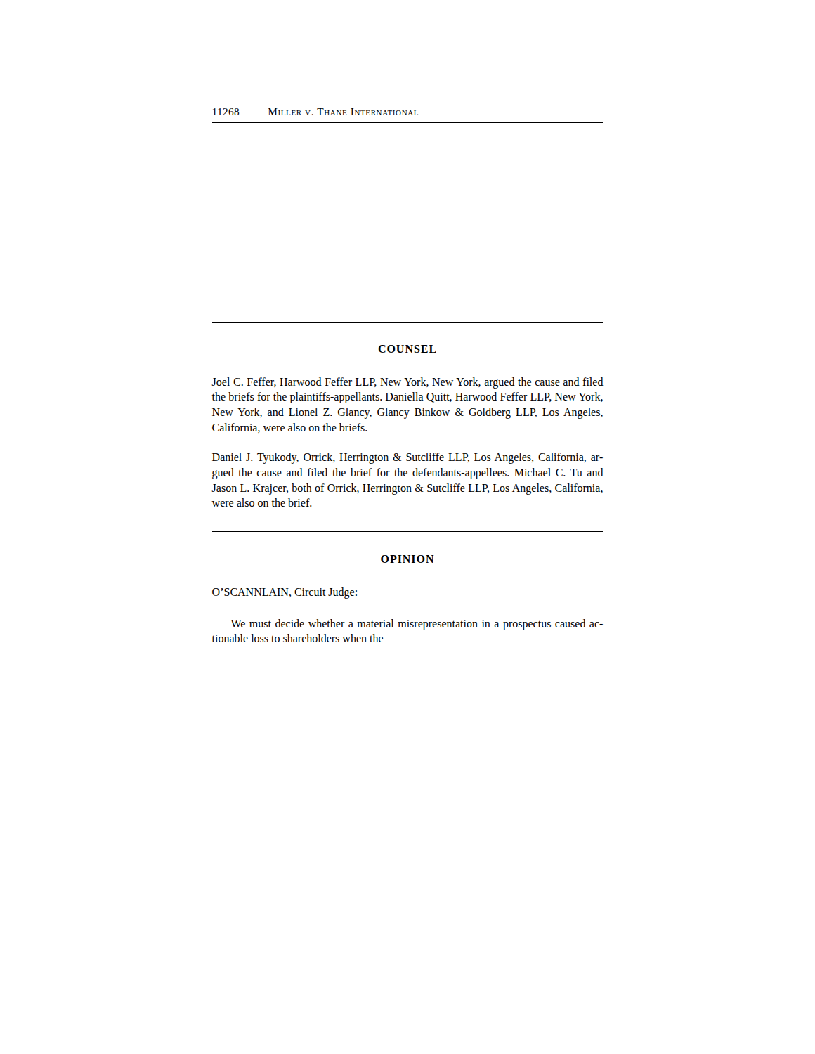11268 Miller v. Thane International
Counsel
Joel C. Feffer, Harwood Feffer LLP, New York, New York, argued the cause and filed the briefs for the plaintiffs-appellants. Daniella Quitt, Harwood Feffer LLP, New York, New York, and Lionel Z. Glancy, Glancy Binkow & Goldberg LLP, Los Angeles, California, were also on the briefs.
Daniel J. Tyukody, Orrick, Herrington & Sutcliffe LLP, Los Angeles, California, argued the cause and filed the brief for the defendants-appellees. Michael C. Tu and Jason L. Krajcer, both of Orrick, Herrington & Sutcliffe LLP, Los Angeles, California, were also on the brief.
Opinion
O’SCANNLAIN, Circuit Judge:
We must decide whether a material misrepresentation in a prospectus caused actionable loss to shareholders when the